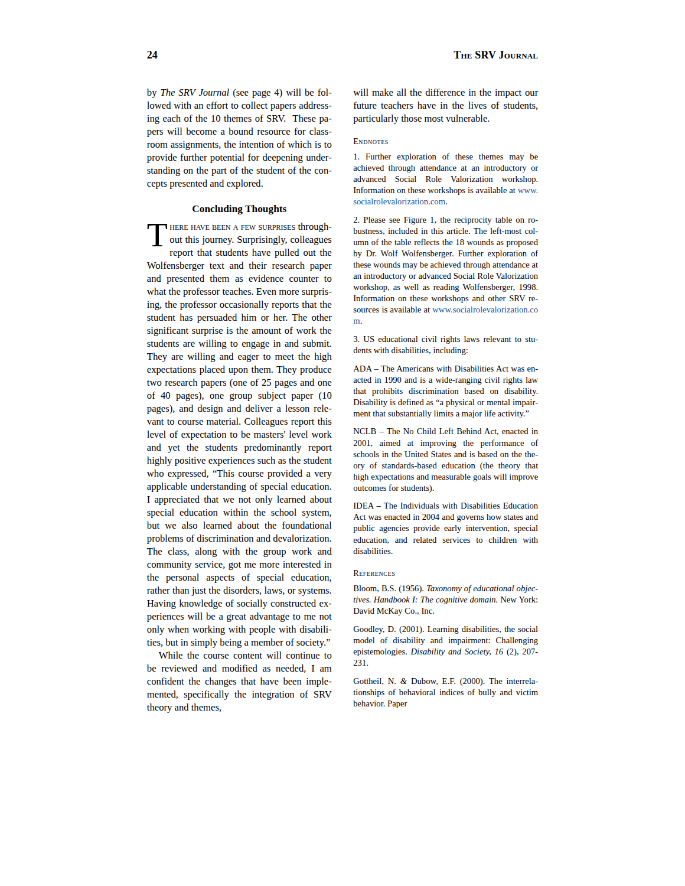24 The SRV Journal
by The SRV Journal (see page 4) will be followed with an effort to collect papers addressing each of the 10 themes of SRV. These papers will become a bound resource for classroom assignments, the intention of which is to provide further potential for deepening understanding on the part of the student of the concepts presented and explored.
Concluding Thoughts
There have been a few surprises throughout this journey. Surprisingly, colleagues report that students have pulled out the Wolfensberger text and their research paper and presented them as evidence counter to what the professor teaches. Even more surprising, the professor occasionally reports that the student has persuaded him or her. The other significant surprise is the amount of work the students are willing to engage in and submit. They are willing and eager to meet the high expectations placed upon them. They produce two research papers (one of 25 pages and one of 40 pages), one group subject paper (10 pages), and design and deliver a lesson relevant to course material. Colleagues report this level of expectation to be masters' level work and yet the students predominantly report highly positive experiences such as the student who expressed, “This course provided a very applicable understanding of special education. I appreciated that we not only learned about special education within the school system, but we also learned about the foundational problems of discrimination and devalorization. The class, along with the group work and community service, got me more interested in the personal aspects of special education, rather than just the disorders, laws, or systems. Having knowledge of socially constructed experiences will be a great advantage to me not only when working with people with disabilities, but in simply being a member of society.”
While the course content will continue to be reviewed and modified as needed, I am confident the changes that have been implemented, specifically the integration of SRV theory and themes,
will make all the difference in the impact our future teachers have in the lives of students, particularly those most vulnerable.
Endnotes
1. Further exploration of these themes may be achieved through attendance at an introductory or advanced Social Role Valorization workshop. Information on these workshops is available at www.socialrolevalorization.com.
2. Please see Figure 1, the reciprocity table on robustness, included in this article. The left-most column of the table reflects the 18 wounds as proposed by Dr. Wolf Wolfensberger. Further exploration of these wounds may be achieved through attendance at an introductory or advanced Social Role Valorization workshop, as well as reading Wolfensberger, 1998. Information on these workshops and other SRV resources is available at www.socialrolevalorization.com.
3. US educational civil rights laws relevant to students with disabilities, including:
ADA – The Americans with Disabilities Act was enacted in 1990 and is a wide-ranging civil rights law that prohibits discrimination based on disability. Disability is defined as “a physical or mental impairment that substantially limits a major life activity.”
NCLB – The No Child Left Behind Act, enacted in 2001, aimed at improving the performance of schools in the United States and is based on the theory of standards-based education (the theory that high expectations and measurable goals will improve outcomes for students).
IDEA – The Individuals with Disabilities Education Act was enacted in 2004 and governs how states and public agencies provide early intervention, special education, and related services to children with disabilities.
References
Bloom, B.S. (1956). Taxonomy of educational objectives. Handbook I: The cognitive domain. New York: David McKay Co., Inc.
Goodley, D. (2001). Learning disabilities, the social model of disability and impairment: Challenging epistemologies. Disability and Society, 16 (2), 207-231.
Gottheil, N. & Dubow, E.F. (2000). The interrelationships of behavioral indices of bully and victim behavior. Paper